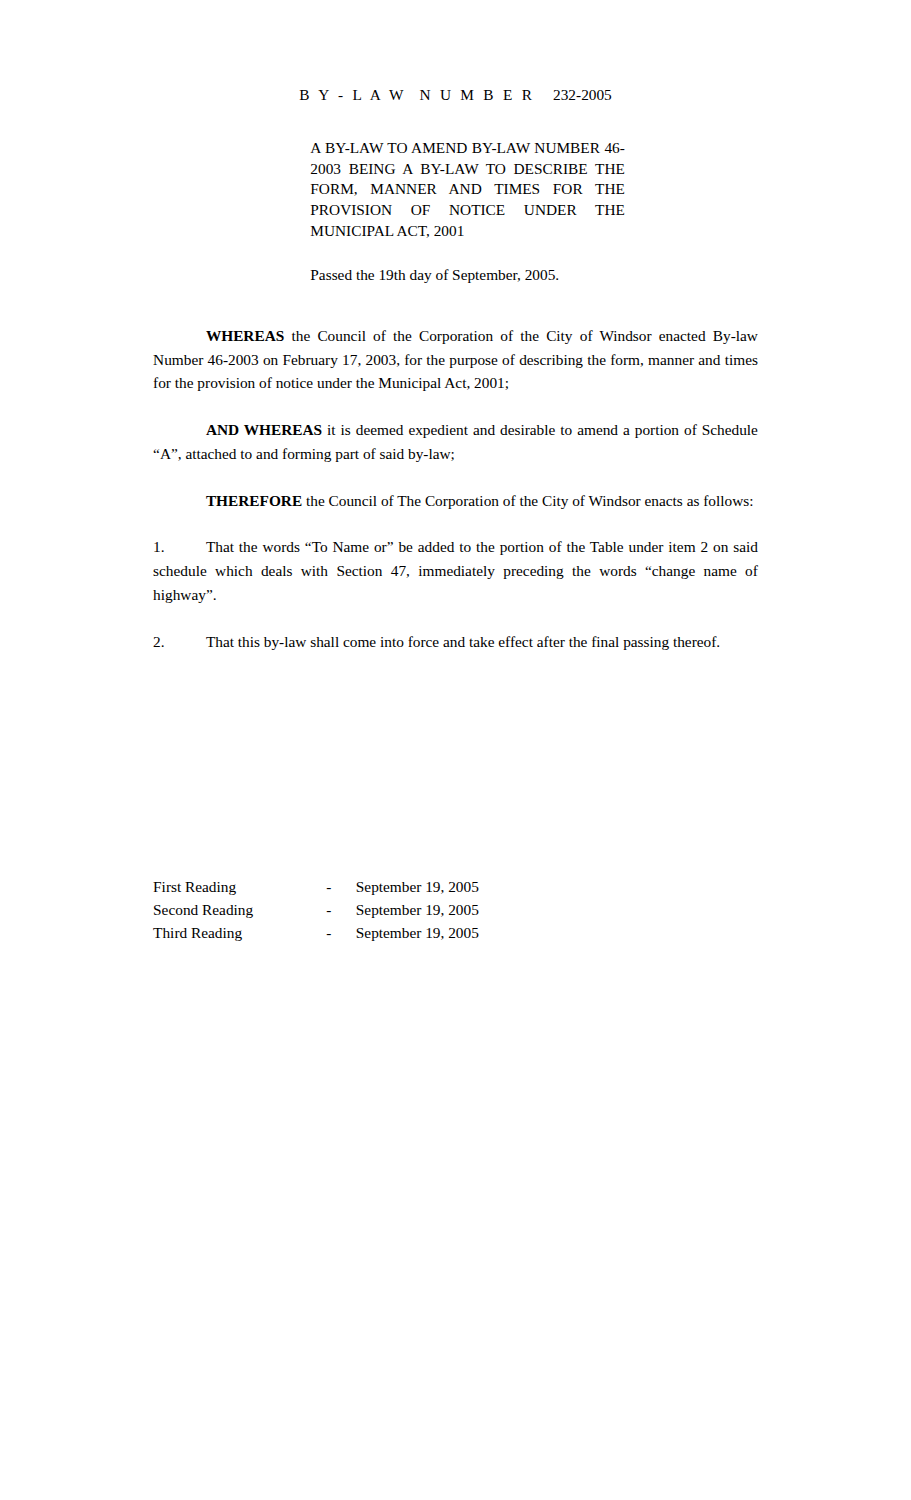B Y - L A W N U M B E R232-2005
A by-law to amend by-law number 46-2003 being a by-law to describe the form, manner and times for the provision of notice under the Municipal Act, 2001
Passed the 19th day of September, 2005.
WHEREAS the Council of the Corporation of the City of Windsor enacted By-law Number 46-2003 on February 17, 2003, for the purpose of describing the form, manner and times for the provision of notice under the Municipal Act, 2001;
AND WHEREAS it is deemed expedient and desirable to amend a portion of Schedule “A”, attached to and forming part of said by-law;
THEREFORE the Council of The Corporation of the City of Windsor enacts as follows:
1. That the words “To Name or” be added to the portion of the Table under item 2 on said schedule which deals with Section 47, immediately preceding the words “change name of highway”.
2. That this by-law shall come into force and take effect after the final passing thereof.
| First Reading | - | September 19, 2005 |
| Second Reading | - | September 19, 2005 |
| Third Reading | - | September 19, 2005 |